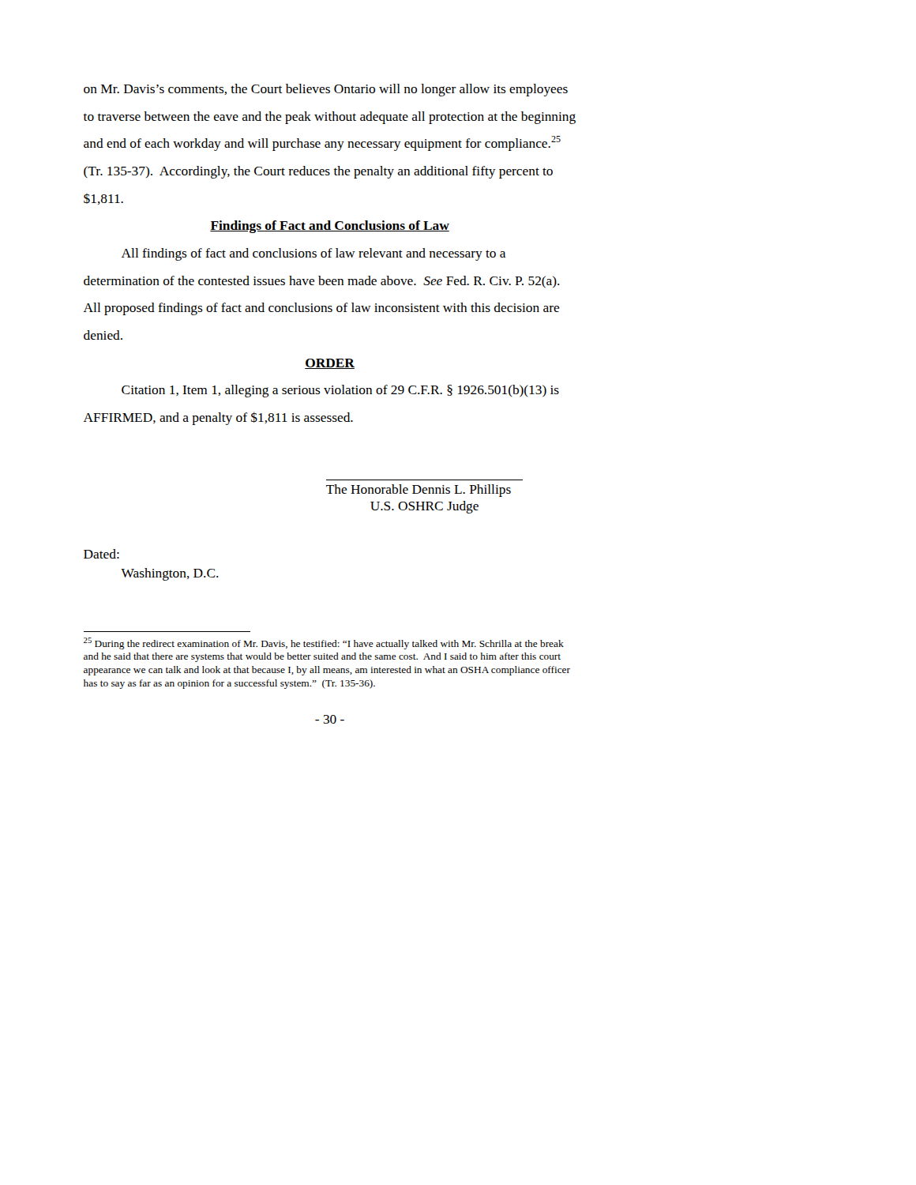on Mr. Davis’s comments, the Court believes Ontario will no longer allow its employees to traverse between the eave and the peak without adequate all protection at the beginning and end of each workday and will purchase any necessary equipment for compliance.25 (Tr. 135-37). Accordingly, the Court reduces the penalty an additional fifty percent to $1,811.
Findings of Fact and Conclusions of Law
All findings of fact and conclusions of law relevant and necessary to a determination of the contested issues have been made above. See Fed. R. Civ. P. 52(a). All proposed findings of fact and conclusions of law inconsistent with this decision are denied.
ORDER
Citation 1, Item 1, alleging a serious violation of 29 C.F.R. § 1926.501(b)(13) is AFFIRMED, and a penalty of $1,811 is assessed.
The Honorable Dennis L. Phillips
U.S. OSHRC Judge
Dated:
Washington, D.C.
25 During the redirect examination of Mr. Davis, he testified: “I have actually talked with Mr. Schrilla at the break and he said that there are systems that would be better suited and the same cost. And I said to him after this court appearance we can talk and look at that because I, by all means, am interested in what an OSHA compliance officer has to say as far as an opinion for a successful system.” (Tr. 135-36).
- 30 -